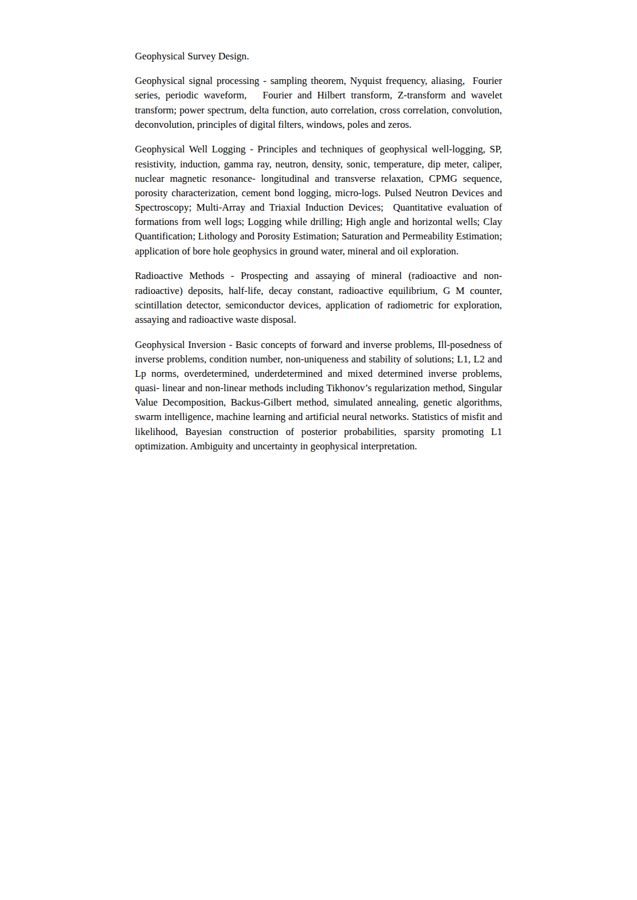Geophysical Survey Design.
Geophysical signal processing - sampling theorem, Nyquist frequency, aliasing, Fourier series, periodic waveform, Fourier and Hilbert transform, Z-transform and wavelet transform; power spectrum, delta function, auto correlation, cross correlation, convolution, deconvolution, principles of digital filters, windows, poles and zeros.
Geophysical Well Logging - Principles and techniques of geophysical well-logging, SP, resistivity, induction, gamma ray, neutron, density, sonic, temperature, dip meter, caliper, nuclear magnetic resonance- longitudinal and transverse relaxation, CPMG sequence, porosity characterization, cement bond logging, micro-logs. Pulsed Neutron Devices and Spectroscopy; Multi-Array and Triaxial Induction Devices; Quantitative evaluation of formations from well logs; Logging while drilling; High angle and horizontal wells; Clay Quantification; Lithology and Porosity Estimation; Saturation and Permeability Estimation; application of bore hole geophysics in ground water, mineral and oil exploration.
Radioactive Methods - Prospecting and assaying of mineral (radioactive and non-radioactive) deposits, half-life, decay constant, radioactive equilibrium, G M counter, scintillation detector, semiconductor devices, application of radiometric for exploration, assaying and radioactive waste disposal.
Geophysical Inversion - Basic concepts of forward and inverse problems, Ill-posedness of inverse problems, condition number, non-uniqueness and stability of solutions; L1, L2 and Lp norms, overdetermined, underdetermined and mixed determined inverse problems, quasi- linear and non-linear methods including Tikhonov’s regularization method, Singular Value Decomposition, Backus-Gilbert method, simulated annealing, genetic algorithms, swarm intelligence, machine learning and artificial neural networks. Statistics of misfit and likelihood, Bayesian construction of posterior probabilities, sparsity promoting L1 optimization. Ambiguity and uncertainty in geophysical interpretation.